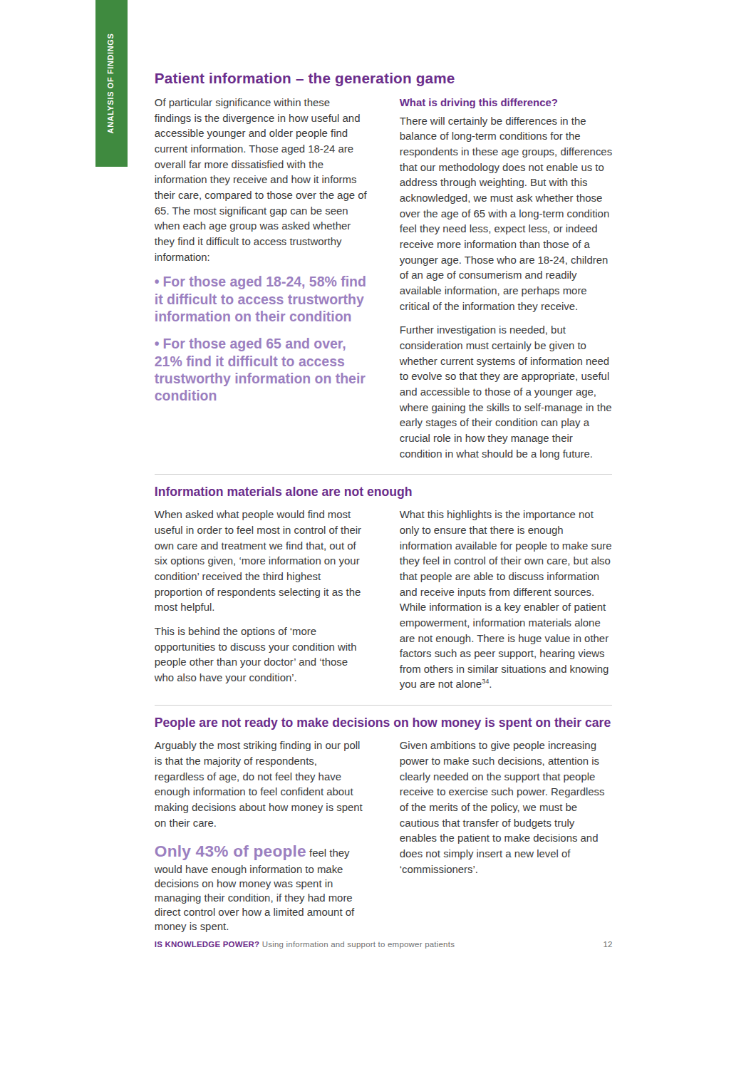Analysis of findings
Patient information – the generation game
Of particular significance within these findings is the divergence in how useful and accessible younger and older people find current information. Those aged 18-24 are overall far more dissatisfied with the information they receive and how it informs their care, compared to those over the age of 65. The most significant gap can be seen when each age group was asked whether they find it difficult to access trustworthy information:
•For those aged 18-24, 58% find it difficult to access trustworthy information on their condition
•For those aged 65 and over, 21% find it difficult to access trustworthy information on their condition
What is driving this difference?
There will certainly be differences in the balance of long-term conditions for the respondents in these age groups, differences that our methodology does not enable us to address through weighting. But with this acknowledged, we must ask whether those over the age of 65 with a long-term condition feel they need less, expect less, or indeed receive more information than those of a younger age. Those who are 18-24, children of an age of consumerism and readily available information, are perhaps more critical of the information they receive.
Further investigation is needed, but consideration must certainly be given to whether current systems of information need to evolve so that they are appropriate, useful and accessible to those of a younger age, where gaining the skills to self-manage in the early stages of their condition can play a crucial role in how they manage their condition in what should be a long future.
Information materials alone are not enough
When asked what people would find most useful in order to feel most in control of their own care and treatment we find that, out of six options given, ‘more information on your condition’ received the third highest proportion of respondents selecting it as the most helpful.
This is behind the options of ‘more opportunities to discuss your condition with people other than your doctor’ and ‘those who also have your condition’.
What this highlights is the importance not only to ensure that there is enough information available for people to make sure they feel in control of their own care, but also that people are able to discuss information and receive inputs from different sources. While information is a key enabler of patient empowerment, information materials alone are not enough. There is huge value in other factors such as peer support, hearing views from others in similar situations and knowing you are not alone34.
People are not ready to make decisions on how money is spent on their care
Arguably the most striking finding in our poll is that the majority of respondents, regardless of age, do not feel they have enough information to feel confident about making decisions about how money is spent on their care.
Only 43% of people feel they would have enough information to make decisions on how money was spent in managing their condition, if they had more direct control over how a limited amount of money is spent.
Given ambitions to give people increasing power to make such decisions, attention is clearly needed on the support that people receive to exercise such power. Regardless of the merits of the policy, we must be cautious that transfer of budgets truly enables the patient to make decisions and does not simply insert a new level of ‘commissioners’.
IS KNOWLEDGE POWER? Using information and support to empower patients
12